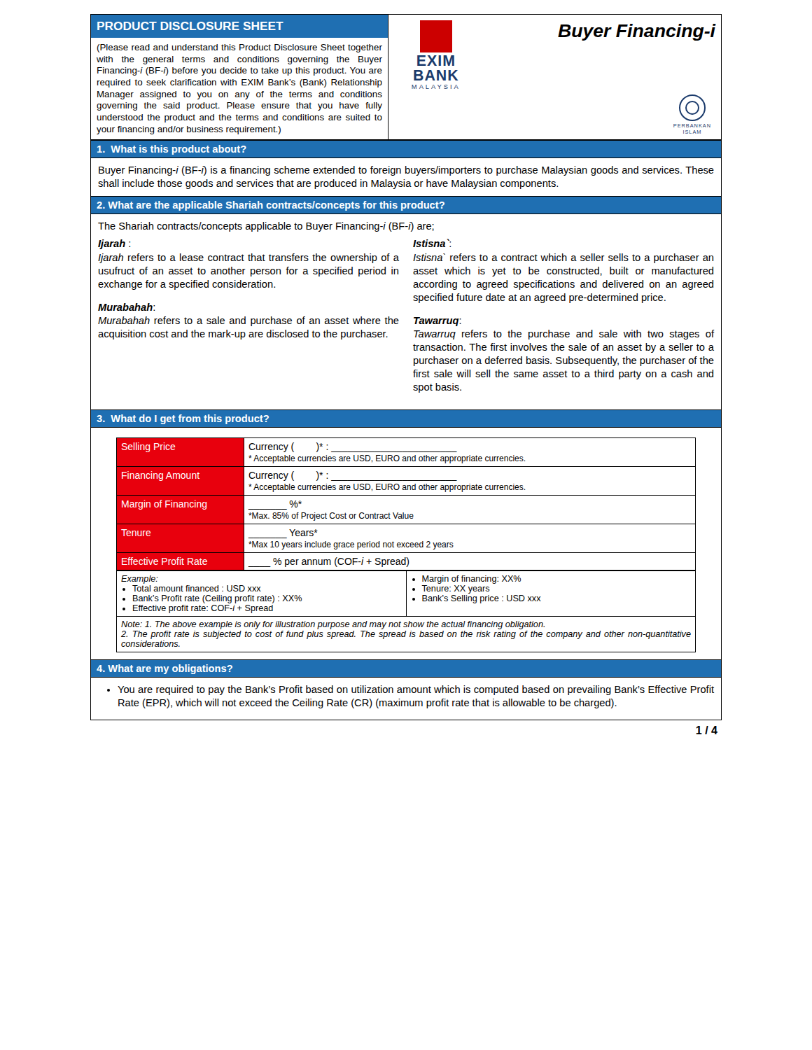PRODUCT DISCLOSURE SHEET
(Please read and understand this Product Disclosure Sheet together with the general terms and conditions governing the Buyer Financing-i (BF-i) before you decide to take up this product. You are required to seek clarification with EXIM Bank’s (Bank) Relationship Manager assigned to you on any of the terms and conditions governing the said product. Please ensure that you have fully understood the product and the terms and conditions are suited to your financing and/or business requirement.)
EXIM
BANK
MALAYSIA
Buyer Financing-i
PERBANKAN
ISLAM
1. What is this product about?
Buyer Financing-i (BF-i) is a financing scheme extended to foreign buyers/importers to purchase Malaysian goods and services. These shall include those goods and services that are produced in Malaysia or have Malaysian components.
2. What are the applicable Shariah contracts/concepts for this product?
The Shariah contracts/concepts applicable to Buyer Financing-i (BF-i) are;
Ijarah :
Ijarah refers to a lease contract that transfers the ownership of a usufruct of an asset to another person for a specified period in exchange for a specified consideration.
Murabahah:
Murabahah refers to a sale and purchase of an asset where the acquisition cost and the mark-up are disclosed to the purchaser.
Istisna`:
Istisna` refers to a contract which a seller sells to a purchaser an asset which is yet to be constructed, built or manufactured according to agreed specifications and delivered on an agreed specified future date at an agreed pre-determined price.
Tawarruq:
Tawarruq refers to the purchase and sale with two stages of transaction. The first involves the sale of an asset by a seller to a purchaser on a deferred basis. Subsequently, the purchaser of the first sale will sell the same asset to a third party on a cash and spot basis.
3. What do I get from this product?
| Selling Price | Currency ( )* : _______________________ * Acceptable currencies are USD, EURO and other appropriate currencies. |
| Financing Amount | Currency ( )* : _______________________ * Acceptable currencies are USD, EURO and other appropriate currencies. |
| Margin of Financing | _______ %* *Max. 85% of Project Cost or Contract Value |
| Tenure | _______ Years* *Max 10 years include grace period not exceed 2 years |
| Effective Profit Rate | ____ % per annum (COF- i + Spread) |
| Example: Total amount financed : USD xxx Bank’s Profit rate (Ceiling profit rate) : XX% Effective profit rate: COF- i + Spread | Margin of financing: XX% Tenure: XX years Bank’s Selling price : USD xxx |
| Note: 1. The above example is only for illustration purpose and may not show the actual financing obligation. 2. The profit rate is subjected to cost of fund plus spread. The spread is based on the risk rating of the company and other non-quantitative considerations. |
4. What are my obligations?
You are required to pay the Bank’s Profit based on utilization amount which is computed based on prevailing Bank’s Effective Profit Rate (EPR), which will not exceed the Ceiling Rate (CR) (maximum profit rate that is allowable to be charged).
1 / 4